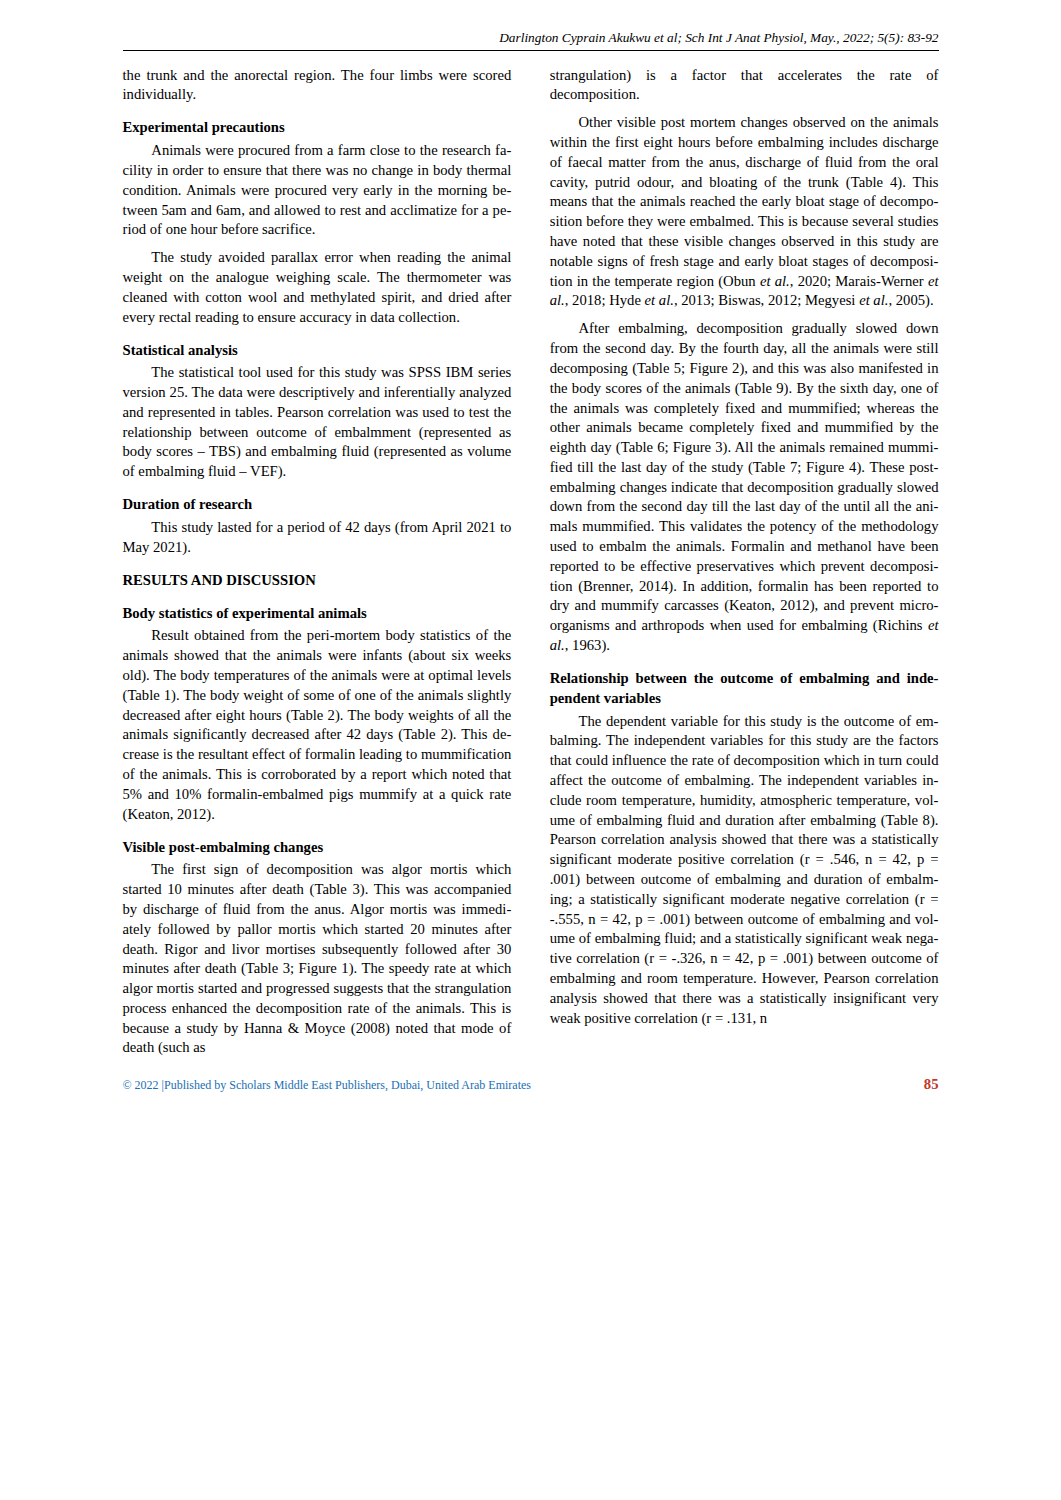Darlington Cyprain Akukwu et al; Sch Int J Anat Physiol, May., 2022; 5(5): 83-92
the trunk and the anorectal region. The four limbs were scored individually.
Experimental precautions
Animals were procured from a farm close to the research facility in order to ensure that there was no change in body thermal condition. Animals were procured very early in the morning between 5am and 6am, and allowed to rest and acclimatize for a period of one hour before sacrifice.
The study avoided parallax error when reading the animal weight on the analogue weighing scale. The thermometer was cleaned with cotton wool and methylated spirit, and dried after every rectal reading to ensure accuracy in data collection.
Statistical analysis
The statistical tool used for this study was SPSS IBM series version 25. The data were descriptively and inferentially analyzed and represented in tables. Pearson correlation was used to test the relationship between outcome of embalmment (represented as body scores – TBS) and embalming fluid (represented as volume of embalming fluid – VEF).
Duration of research
This study lasted for a period of 42 days (from April 2021 to May 2021).
RESULTS AND DISCUSSION
Body statistics of experimental animals
Result obtained from the peri-mortem body statistics of the animals showed that the animals were infants (about six weeks old). The body temperatures of the animals were at optimal levels (Table 1). The body weight of some of one of the animals slightly decreased after eight hours (Table 2). The body weights of all the animals significantly decreased after 42 days (Table 2). This decrease is the resultant effect of formalin leading to mummification of the animals. This is corroborated by a report which noted that 5% and 10% formalin-embalmed pigs mummify at a quick rate (Keaton, 2012).
Visible post-embalming changes
The first sign of decomposition was algor mortis which started 10 minutes after death (Table 3). This was accompanied by discharge of fluid from the anus. Algor mortis was immediately followed by pallor mortis which started 20 minutes after death. Rigor and livor mortises subsequently followed after 30 minutes after death (Table 3; Figure 1). The speedy rate at which algor mortis started and progressed suggests that the strangulation process enhanced the decomposition rate of the animals. This is because a study by Hanna & Moyce (2008) noted that mode of death (such as
strangulation) is a factor that accelerates the rate of decomposition.
Other visible post mortem changes observed on the animals within the first eight hours before embalming includes discharge of faecal matter from the anus, discharge of fluid from the oral cavity, putrid odour, and bloating of the trunk (Table 4). This means that the animals reached the early bloat stage of decomposition before they were embalmed. This is because several studies have noted that these visible changes observed in this study are notable signs of fresh stage and early bloat stages of decomposition in the temperate region (Obun et al., 2020; Marais-Werner et al., 2018; Hyde et al., 2013; Biswas, 2012; Megyesi et al., 2005).
After embalming, decomposition gradually slowed down from the second day. By the fourth day, all the animals were still decomposing (Table 5; Figure 2), and this was also manifested in the body scores of the animals (Table 9). By the sixth day, one of the animals was completely fixed and mummified; whereas the other animals became completely fixed and mummified by the eighth day (Table 6; Figure 3). All the animals remained mummified till the last day of the study (Table 7; Figure 4). These post-embalming changes indicate that decomposition gradually slowed down from the second day till the last day of the until all the animals mummified. This validates the potency of the methodology used to embalm the animals. Formalin and methanol have been reported to be effective preservatives which prevent decomposition (Brenner, 2014). In addition, formalin has been reported to dry and mummify carcasses (Keaton, 2012), and prevent microorganisms and arthropods when used for embalming (Richins et al., 1963).
Relationship between the outcome of embalming and independent variables
The dependent variable for this study is the outcome of embalming. The independent variables for this study are the factors that could influence the rate of decomposition which in turn could affect the outcome of embalming. The independent variables include room temperature, humidity, atmospheric temperature, volume of embalming fluid and duration after embalming (Table 8). Pearson correlation analysis showed that there was a statistically significant moderate positive correlation (r = .546, n = 42, p = .001) between outcome of embalming and duration of embalming; a statistically significant moderate negative correlation (r = -.555, n = 42, p = .001) between outcome of embalming and volume of embalming fluid; and a statistically significant weak negative correlation (r = -.326, n = 42, p = .001) between outcome of embalming and room temperature. However, Pearson correlation analysis showed that there was a statistically insignificant very weak positive correlation (r = .131, n
© 2022 |Published by Scholars Middle East Publishers, Dubai, United Arab Emirates 85